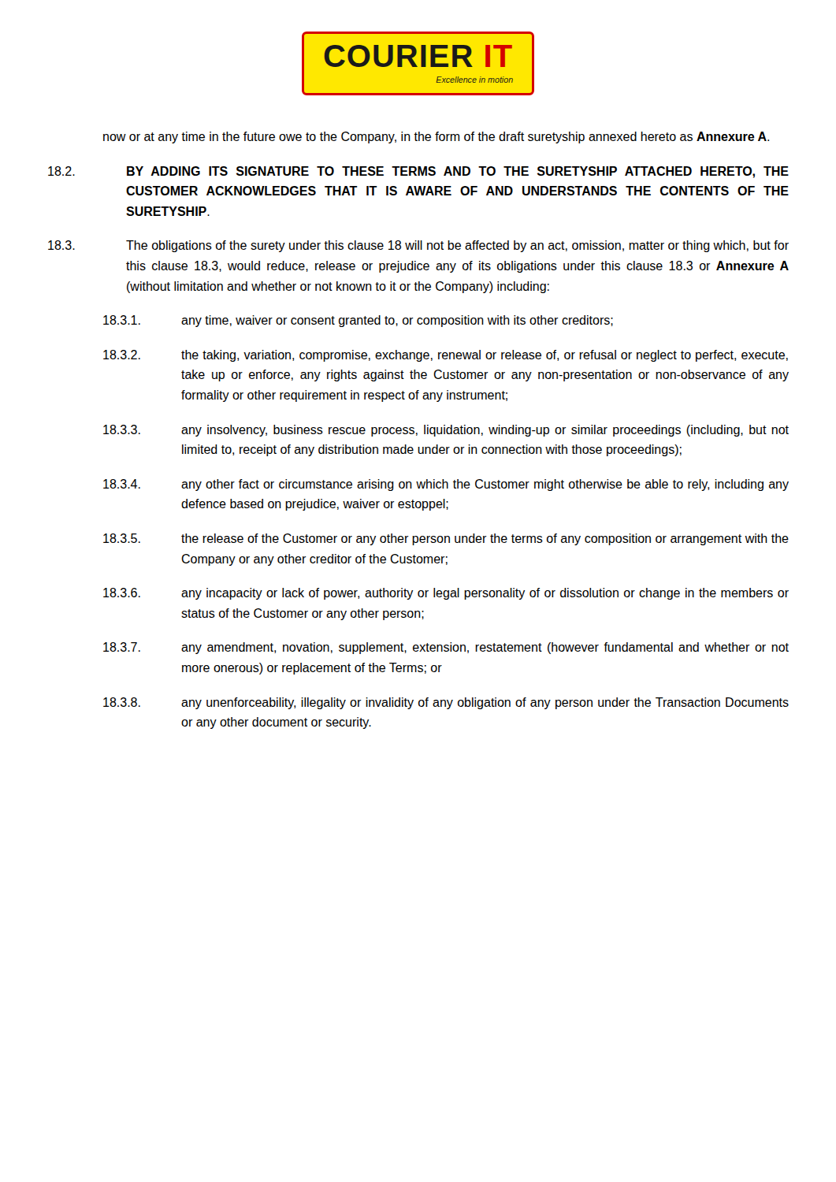COURIER IT
Excellence in motion
now or at any time in the future owe to the Company, in the form of the draft suretyship annexed hereto as Annexure A.
18.2.
BY ADDING ITS SIGNATURE TO THESE TERMS AND TO THE SURETYSHIP ATTACHED HERETO, THE CUSTOMER ACKNOWLEDGES THAT IT IS AWARE OF AND UNDERSTANDS THE CONTENTS OF THE SURETYSHIP.
18.3.
The obligations of the surety under this clause 18 will not be affected by an act, omission, matter or thing which, but for this clause 18.3, would reduce, release or prejudice any of its obligations under this clause 18.3 or Annexure A (without limitation and whether or not known to it or the Company) including:
18.3.1.
any time, waiver or consent granted to, or composition with its other creditors;
18.3.2.
the taking, variation, compromise, exchange, renewal or release of, or refusal or neglect to perfect, execute, take up or enforce, any rights against the Customer or any non-presentation or non-observance of any formality or other requirement in respect of any instrument;
18.3.3.
any insolvency, business rescue process, liquidation, winding-up or similar proceedings (including, but not limited to, receipt of any distribution made under or in connection with those proceedings);
18.3.4.
any other fact or circumstance arising on which the Customer might otherwise be able to rely, including any defence based on prejudice, waiver or estoppel;
18.3.5.
the release of the Customer or any other person under the terms of any composition or arrangement with the Company or any other creditor of the Customer;
18.3.6.
any incapacity or lack of power, authority or legal personality of or dissolution or change in the members or status of the Customer or any other person;
18.3.7.
any amendment, novation, supplement, extension, restatement (however fundamental and whether or not more onerous) or replacement of the Terms; or
18.3.8.
any unenforceability, illegality or invalidity of any obligation of any person under the Transaction Documents or any other document or security.